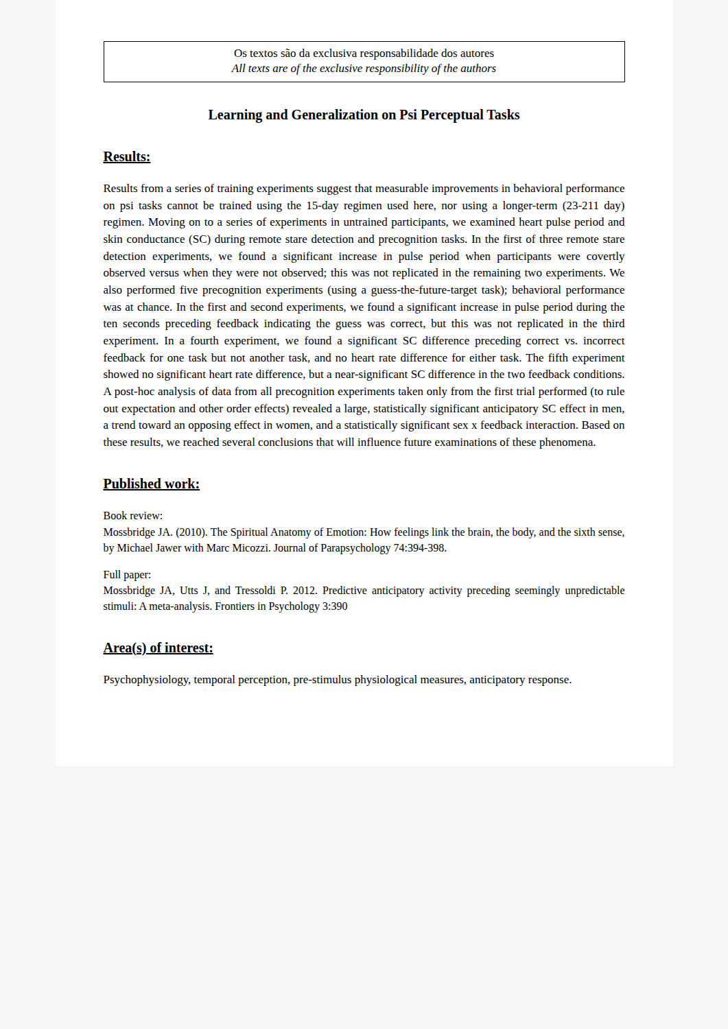Os textos são da exclusiva responsabilidade dos autores
All texts are of the exclusive responsibility of the authors
Learning and Generalization on Psi Perceptual Tasks
Results:
Results from a series of training experiments suggest that measurable improvements in behavioral performance on psi tasks cannot be trained using the 15-day regimen used here, nor using a longer-term (23-211 day) regimen. Moving on to a series of experiments in untrained participants, we examined heart pulse period and skin conductance (SC) during remote stare detection and precognition tasks. In the first of three remote stare detection experiments, we found a significant increase in pulse period when participants were covertly observed versus when they were not observed; this was not replicated in the remaining two experiments. We also performed five precognition experiments (using a guess-the-future-target task); behavioral performance was at chance. In the first and second experiments, we found a significant increase in pulse period during the ten seconds preceding feedback indicating the guess was correct, but this was not replicated in the third experiment. In a fourth experiment, we found a significant SC difference preceding correct vs. incorrect feedback for one task but not another task, and no heart rate difference for either task. The fifth experiment showed no significant heart rate difference, but a near-significant SC difference in the two feedback conditions. A post-hoc analysis of data from all precognition experiments taken only from the first trial performed (to rule out expectation and other order effects) revealed a large, statistically significant anticipatory SC effect in men, a trend toward an opposing effect in women, and a statistically significant sex x feedback interaction. Based on these results, we reached several conclusions that will influence future examinations of these phenomena.
Published work:
Book review:
Mossbridge JA. (2010). The Spiritual Anatomy of Emotion: How feelings link the brain, the body, and the sixth sense, by Michael Jawer with Marc Micozzi. Journal of Parapsychology 74:394-398.
Full paper:
Mossbridge JA, Utts J, and Tressoldi P. 2012. Predictive anticipatory activity preceding seemingly unpredictable stimuli: A meta-analysis. Frontiers in Psychology 3:390
Area(s) of interest:
Psychophysiology, temporal perception, pre-stimulus physiological measures, anticipatory response.